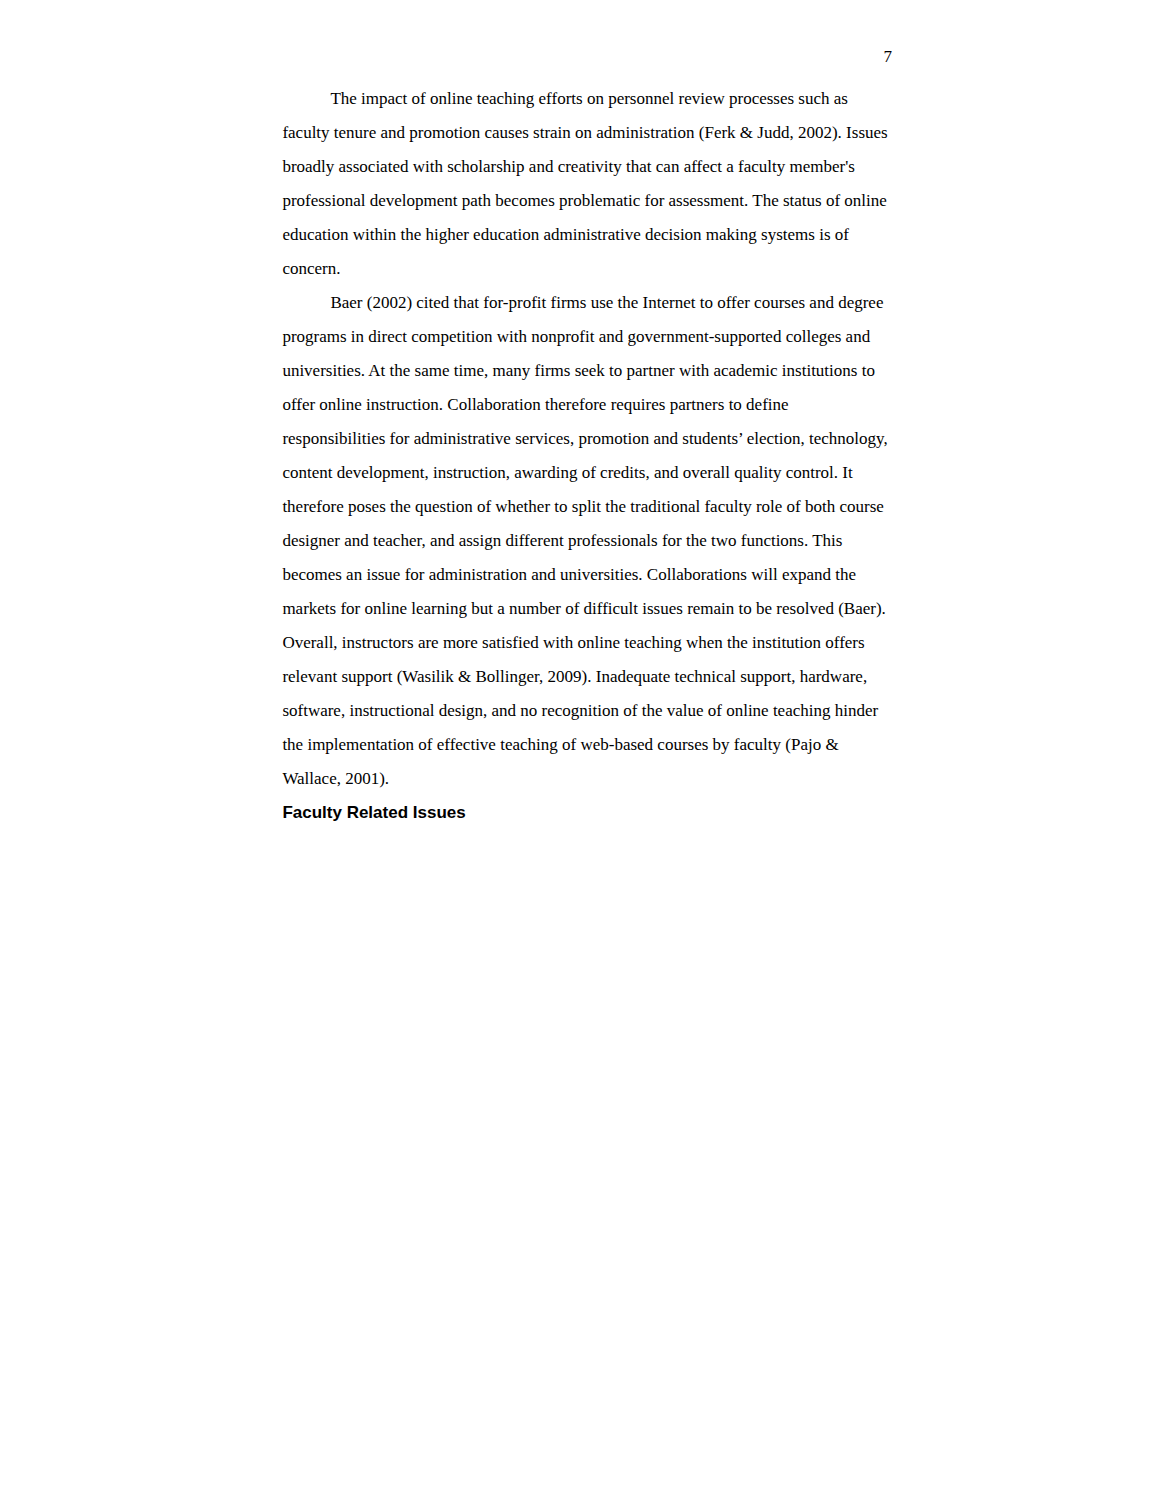7
The impact of online teaching efforts on personnel review processes such as faculty tenure and promotion causes strain on administration (Ferk & Judd, 2002). Issues broadly associated with scholarship and creativity that can affect a faculty member's professional development path becomes problematic for assessment. The status of online education within the higher education administrative decision making systems is of concern.
Baer (2002) cited that for-profit firms use the Internet to offer courses and degree programs in direct competition with nonprofit and government-supported colleges and universities. At the same time, many firms seek to partner with academic institutions to offer online instruction. Collaboration therefore requires partners to define responsibilities for administrative services, promotion and students’ election, technology, content development, instruction, awarding of credits, and overall quality control. It therefore poses the question of whether to split the traditional faculty role of both course designer and teacher, and assign different professionals for the two functions. This becomes an issue for administration and universities. Collaborations will expand the markets for online learning but a number of difficult issues remain to be resolved (Baer). Overall, instructors are more satisfied with online teaching when the institution offers relevant support (Wasilik & Bollinger, 2009). Inadequate technical support, hardware, software, instructional design, and no recognition of the value of online teaching hinder the implementation of effective teaching of web-based courses by faculty (Pajo & Wallace, 2001).
Faculty Related Issues